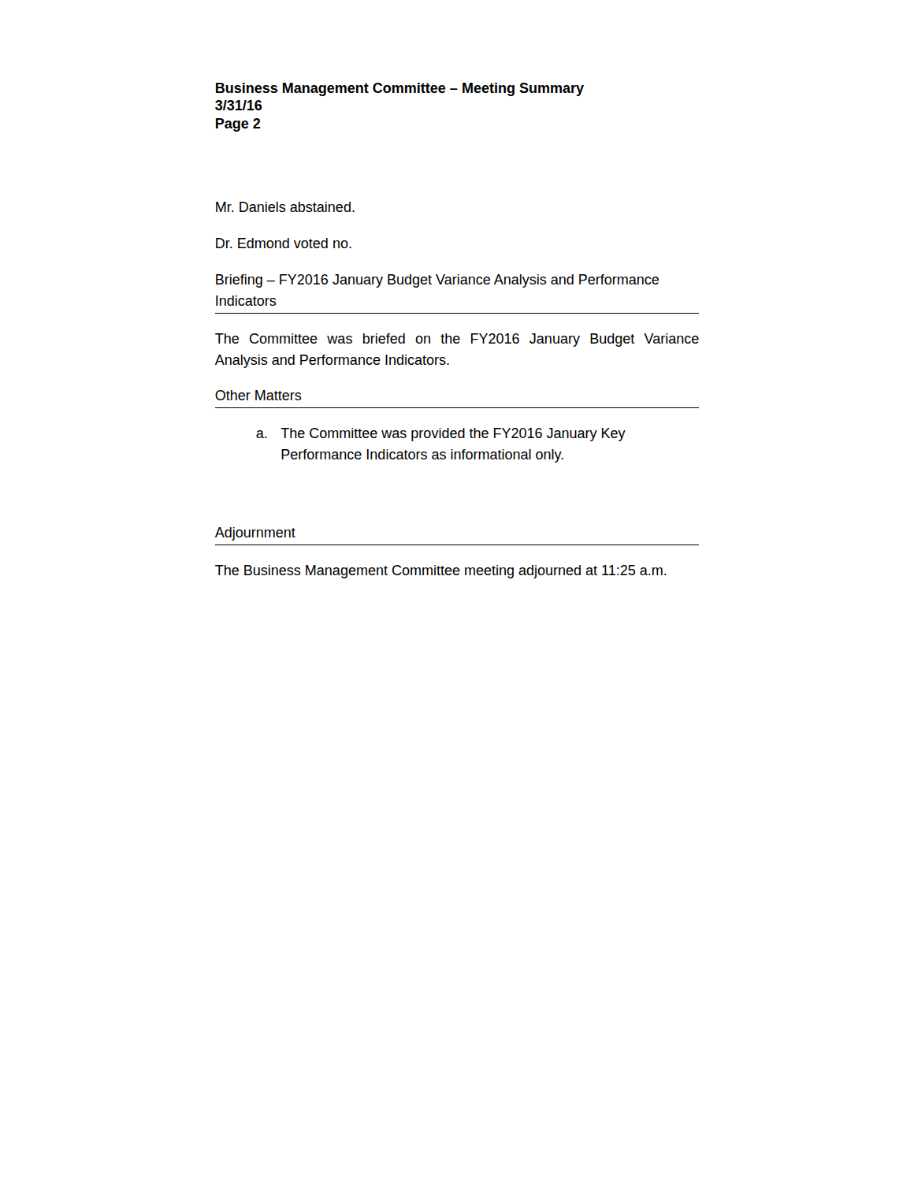Business Management Committee – Meeting Summary
3/31/16
Page 2
Mr. Daniels abstained.
Dr. Edmond voted no.
Briefing – FY2016 January Budget Variance Analysis and Performance Indicators
The Committee was briefed on the FY2016 January Budget Variance Analysis and Performance Indicators.
Other Matters
The Committee was provided the FY2016 January Key Performance Indicators as informational only.
Adjournment
The Business Management Committee meeting adjourned at 11:25 a.m.